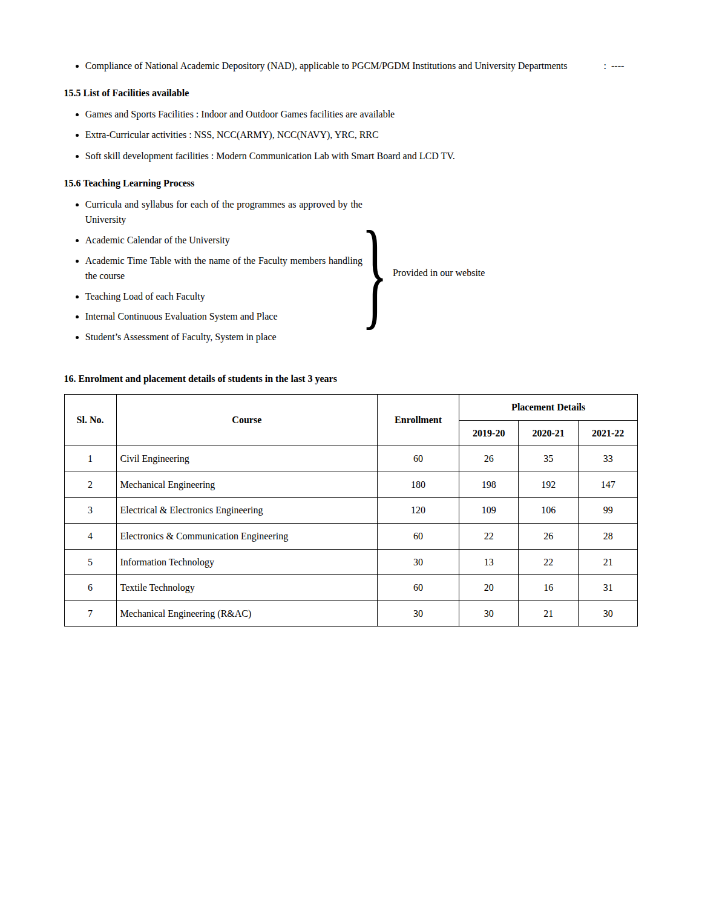Compliance of National Academic Depository (NAD), applicable to PGCM/PGDM Institutions and University Departments : ----
15.5 List of Facilities available
Games and Sports Facilities : Indoor and Outdoor Games facilities are available
Extra-Curricular activities : NSS, NCC(ARMY), NCC(NAVY), YRC, RRC
Soft skill development facilities : Modern Communication Lab with Smart Board and LCD TV.
15.6 Teaching Learning Process
Curricula and syllabus for each of the programmes as approved by the University
Academic Calendar of the University
Academic Time Table with the name of the Faculty members handling the course
Teaching Load of each Faculty
Internal Continuous Evaluation System and Place
Student’s Assessment of Faculty, System in place
}
Provided in our website
16. Enrolment and placement details of students in the last 3 years
| Sl. No. | Course | Enrollment | Placement Details |
| --- | --- | --- | --- |
| 2019-20 | 2020-21 | 2021-22 |
| 1 | Civil Engineering | 60 | 26 | 35 | 33 |
| 2 | Mechanical Engineering | 180 | 198 | 192 | 147 |
| 3 | Electrical & Electronics Engineering | 120 | 109 | 106 | 99 |
| 4 | Electronics & Communication Engineering | 60 | 22 | 26 | 28 |
| 5 | Information Technology | 30 | 13 | 22 | 21 |
| 6 | Textile Technology | 60 | 20 | 16 | 31 |
| 7 | Mechanical Engineering (R&AC) | 30 | 30 | 21 | 30 |